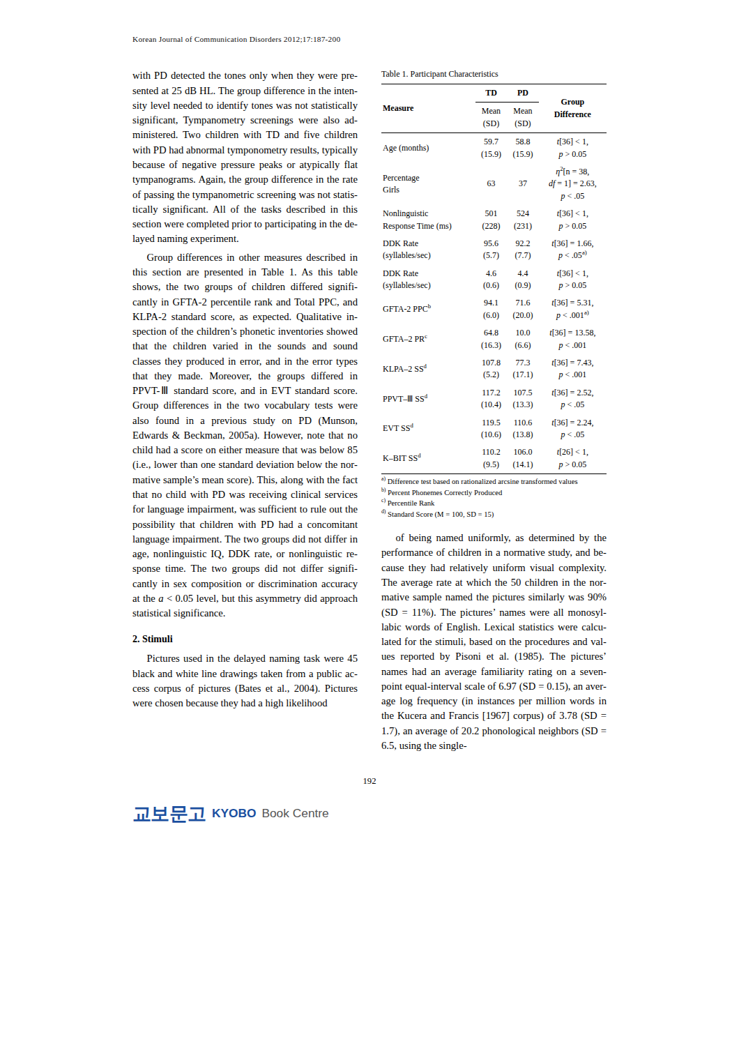Korean Journal of Communication Disorders 2012;17:187-200
with PD detected the tones only when they were presented at 25 dB HL. The group difference in the intensity level needed to identify tones was not statistically significant, Tympanometry screenings were also administered. Two children with TD and five children with PD had abnormal tymponometry results, typically because of negative pressure peaks or atypically flat tympanograms. Again, the group difference in the rate of passing the tympanometric screening was not statistically significant. All of the tasks described in this section were completed prior to participating in the delayed naming experiment.
Group differences in other measures described in this section are presented in Table 1. As this table shows, the two groups of children differed significantly in GFTA-2 percentile rank and Total PPC, and KLPA-2 standard score, as expected. Qualitative inspection of the children’s phonetic inventories showed that the children varied in the sounds and sound classes they produced in error, and in the error types that they made. Moreover, the groups differed in PPVT-Ⅲ standard score, and in EVT standard score. Group differences in the two vocabulary tests were also found in a previous study on PD (Munson, Edwards & Beckman, 2005a). However, note that no child had a score on either measure that was below 85 (i.e., lower than one standard deviation below the normative sample’s mean score). This, along with the fact that no child with PD was receiving clinical services for language impairment, was sufficient to rule out the possibility that children with PD had a concomitant language impairment. The two groups did not differ in age, nonlinguistic IQ, DDK rate, or nonlinguistic response time. The two groups did not differ significantly in sex composition or discrimination accuracy at the a < 0.05 level, but this asymmetry did approach statistical significance.
2. Stimuli
Pictures used in the delayed naming task were 45 black and white line drawings taken from a public access corpus of pictures (Bates et al., 2004). Pictures were chosen because they had a high likelihood
Table 1. Participant Characteristics
| Measure | TD | PD | Group Difference |
| --- | --- | --- | --- |
| Mean (SD) | Mean (SD) |
| Age (months) | 59.7 (15.9) | 58.8 (15.9) | t [36] < 1, p > 0.05 |
| Percentage Girls | 63 | 37 | η 2 [n = 38, df = 1] = 2.63, p < .05 |
| Nonlinguistic Response Time (ms) | 501 (228) | 524 (231) | t [36] < 1, p > 0.05 |
| DDK Rate (syllables/sec) | 95.6 (5.7) | 92.2 (7.7) | t [36] = 1.66, p < .05 a) |
| DDK Rate (syllables/sec) | 4.6 (0.6) | 4.4 (0.9) | t [36] < 1, p > 0.05 |
| GFTA-2 PPC b | 94.1 (6.0) | 71.6 (20.0) | t [36] = 5.31, p < .001 a) |
| GFTA–2 PR c | 64.8 (16.3) | 10.0 (6.6) | t [36] = 13.58, p < .001 |
| KLPA–2 SS d | 107.8 (5.2) | 77.3 (17.1) | t [36] = 7.43, p < .001 |
| PPVT–Ⅲ SS d | 117.2 (10.4) | 107.5 (13.3) | t [36] = 2.52, p < .05 |
| EVT SS d | 119.5 (10.6) | 110.6 (13.8) | t [36] = 2.24, p < .05 |
| K–BIT SS d | 110.2 (9.5) | 106.0 (14.1) | t [26] < 1, p > 0.05 |
a) Difference test based on rationalized arcsine transformed values
b) Percent Phonemes Correctly Produced
c) Percentile Rank
d) Standard Score (M = 100, SD = 15)
of being named uniformly, as determined by the performance of children in a normative study, and because they had relatively uniform visual complexity. The average rate at which the 50 children in the normative sample named the pictures similarly was 90% (SD = 11%). The pictures’ names were all monosyllabic words of English. Lexical statistics were calculated for the stimuli, based on the procedures and values reported by Pisoni et al. (1985). The pictures’ names had an average familiarity rating on a seven-point equal-interval scale of 6.97 (SD = 0.15), an average log frequency (in instances per million words in the Kucera and Francis [1967] corpus) of 3.78 (SD = 1.7), an average of 20.2 phonological neighbors (SD = 6.5, using the single-
192
교보문고 KYOBO Book Centre